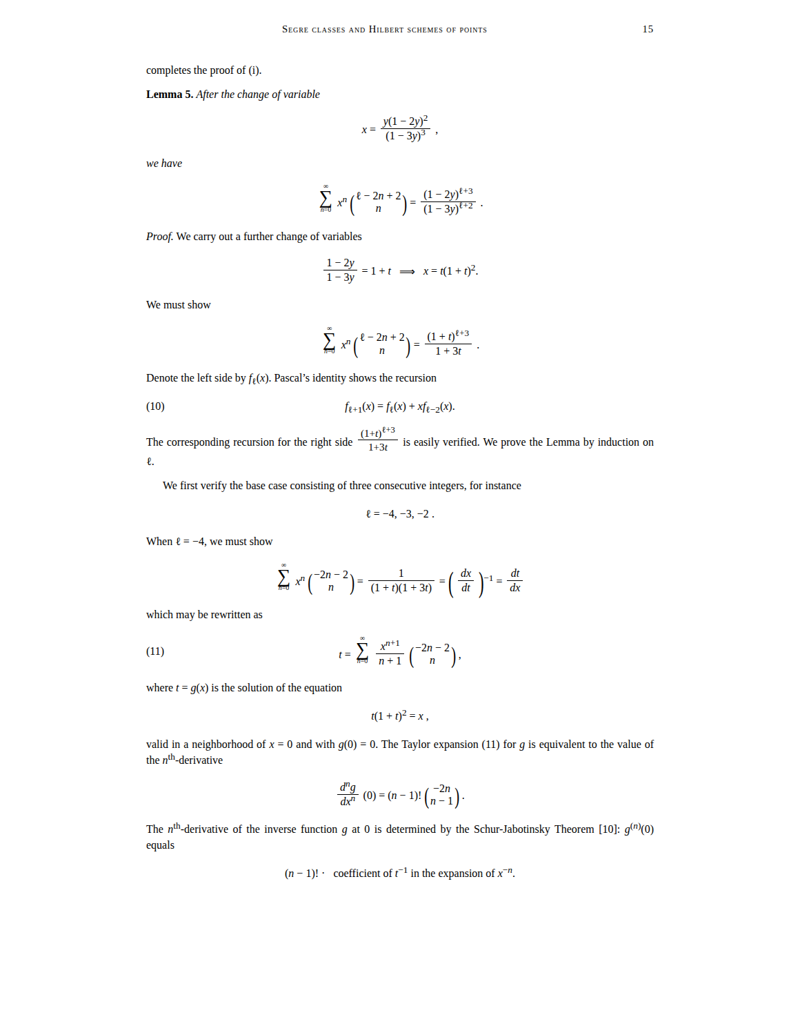Segre classes and Hilbert schemes of points 15
completes the proof of (i).
Lemma 5. After the change of variable
x = y(1 − 2y)2 (1 − 3y)3 ,
we have
∞ ∑ n=0 xn (ℓ − 2n + 2 n) = (1 − 2y)ℓ+3 (1 − 3y)ℓ+2 .
Proof. We carry out a further change of variables
1 − 2y 1 − 3y = 1 + t ⟹ x = t(1 + t)2.
We must show
∞ ∑ n=0 xn (ℓ − 2n + 2 n) = (1 + t)ℓ+3 1 + 3t .
Denote the left side by fℓ(x). Pascal’s identity shows the recursion
(10) fℓ+1(x) = fℓ(x) + xfℓ−2(x).
The corresponding recursion for the right side (1+t)ℓ+3 1+3t is easily verified. We prove the Lemma by induction on ℓ.
We first verify the base case consisting of three consecutive integers, for instance
ℓ = −4, −3, −2 .
When ℓ = −4, we must show
∞ ∑ n=0 xn (−2n − 2 n) = 1 (1 + t)(1 + 3t) = ( dx dt )−1 = dt dx
which may be rewritten as
(11) t = ∞ ∑ n=0 xn+1 n + 1 (−2n − 2 n) ,
where t = g(x) is the solution of the equation
t(1 + t)2 = x ,
valid in a neighborhood of x = 0 and with g(0) = 0. The Taylor expansion (11) for g is equivalent to the value of the nth-derivative
dng dxn (0) = (n − 1)! (−2n n − 1) .
The nth-derivative of the inverse function g at 0 is determined by the Schur-Jabotinsky Theorem [10]: g(n)(0) equals
(n − 1)! · coefficient of t−1 in the expansion of x−n.